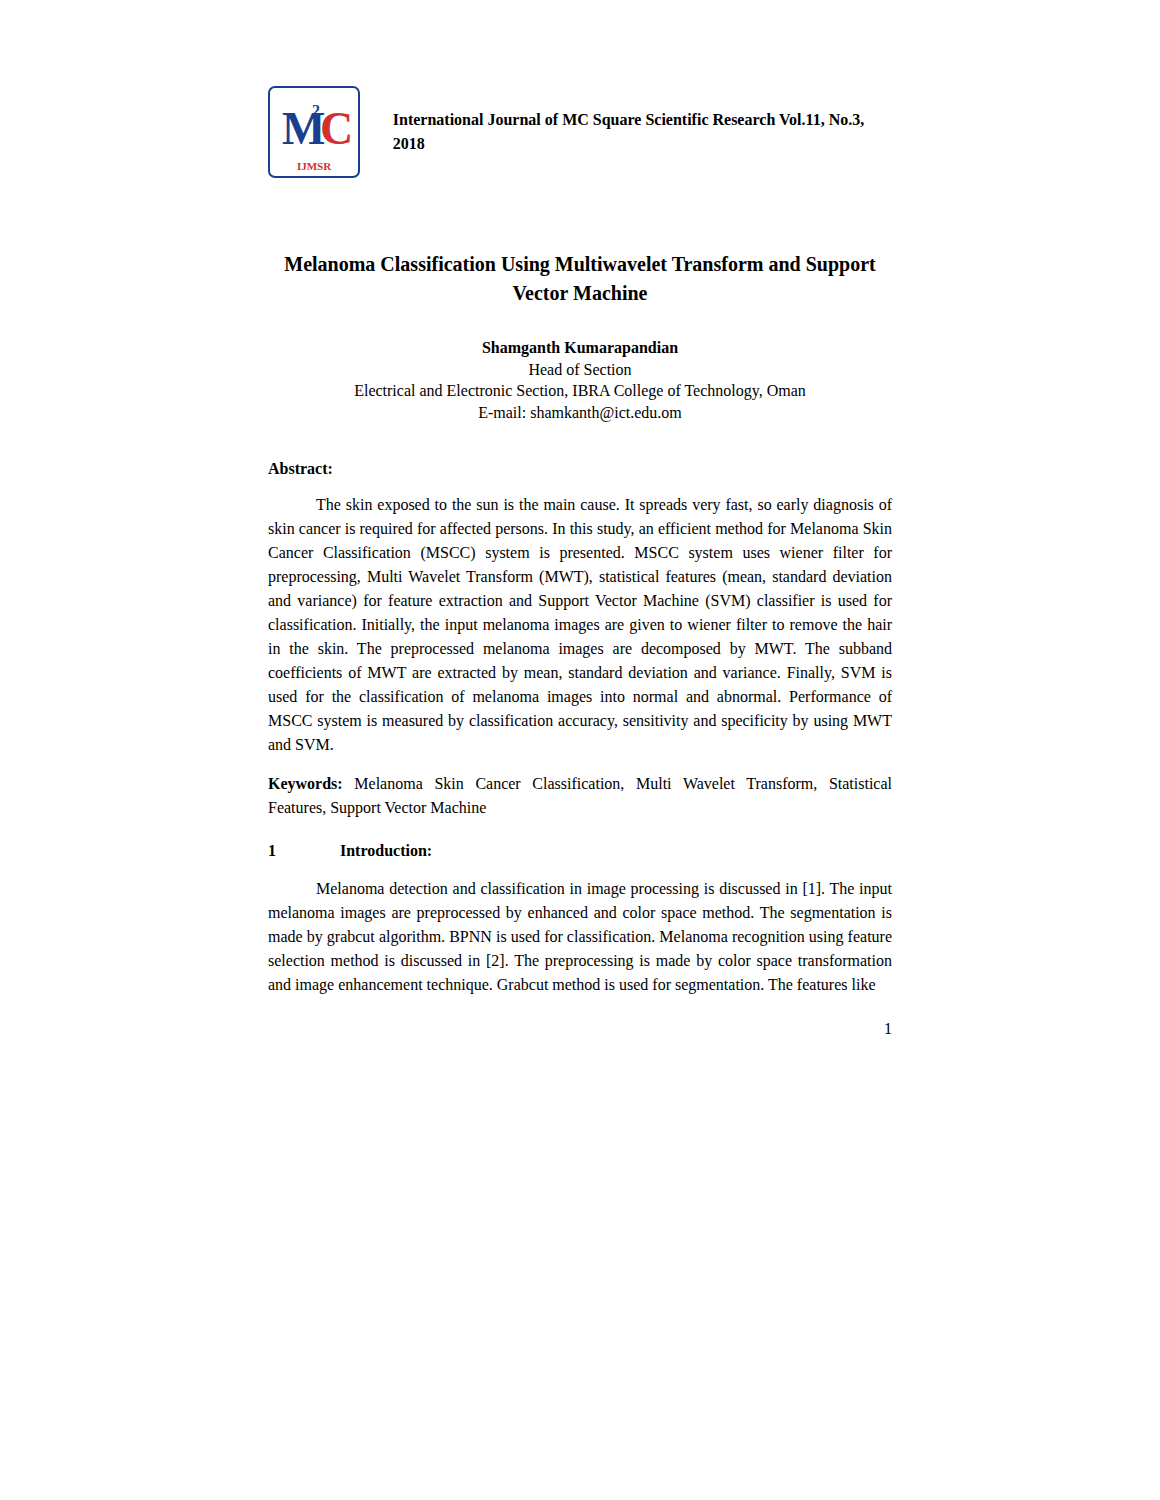M C 2 IJMSR
International Journal of MC Square Scientific Research Vol.11, No.3, 2018
Melanoma Classification Using Multiwavelet Transform and Support Vector Machine
Shamganth Kumarapandian
Head of Section
Electrical and Electronic Section, IBRA College of Technology, Oman
E-mail: shamkanth@ict.edu.om
Abstract:
The skin exposed to the sun is the main cause. It spreads very fast, so early diagnosis of skin cancer is required for affected persons. In this study, an efficient method for Melanoma Skin Cancer Classification (MSCC) system is presented. MSCC system uses wiener filter for preprocessing, Multi Wavelet Transform (MWT), statistical features (mean, standard deviation and variance) for feature extraction and Support Vector Machine (SVM) classifier is used for classification. Initially, the input melanoma images are given to wiener filter to remove the hair in the skin. The preprocessed melanoma images are decomposed by MWT. The subband coefficients of MWT are extracted by mean, standard deviation and variance. Finally, SVM is used for the classification of melanoma images into normal and abnormal. Performance of MSCC system is measured by classification accuracy, sensitivity and specificity by using MWT and SVM.
Keywords: Melanoma Skin Cancer Classification, Multi Wavelet Transform, Statistical Features, Support Vector Machine
1 Introduction:
Melanoma detection and classification in image processing is discussed in [1]. The input melanoma images are preprocessed by enhanced and color space method. The segmentation is made by grabcut algorithm. BPNN is used for classification. Melanoma recognition using feature selection method is discussed in [2]. The preprocessing is made by color space transformation and image enhancement technique. Grabcut method is used for segmentation. The features like
1